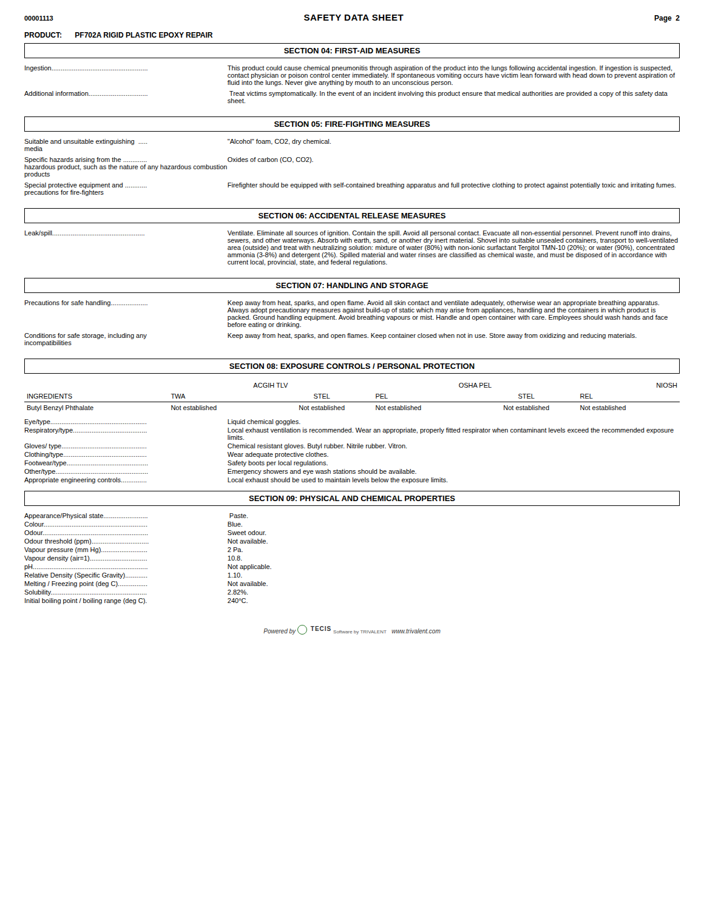00001113
SAFETY DATA SHEET
Page 2
PRODUCT: PF702A RIGID PLASTIC EPOXY REPAIR
SECTION 04: FIRST-AID MEASURES
| Ingestion.................................................... | This product could cause chemical pneumonitis through aspiration of the product into the lungs following accidental ingestion. If ingestion is suspected, contact physician or poison control center immediately. If spontaneous vomiting occurs have victim lean forward with head down to prevent aspiration of fluid into the lungs. Never give anything by mouth to an unconscious person. |
| Additional information................................ | Treat victims symptomatically. In the event of an incident involving this product ensure that medical authorities are provided a copy of this safety data sheet. |
SECTION 05: FIRE-FIGHTING MEASURES
| Suitable and unsuitable extinguishing ..... media | "Alcohol" foam, CO2, dry chemical. |
| Specific hazards arising from the ............. hazardous product, such as the nature of any hazardous combustion products | Oxides of carbon (CO, CO2). |
| Special protective equipment and ............ precautions for fire-fighters | Firefighter should be equipped with self-contained breathing apparatus and full protective clothing to protect against potentially toxic and irritating fumes. |
SECTION 06: ACCIDENTAL RELEASE MEASURES
| Leak/spill.................................................. | Ventilate. Eliminate all sources of ignition. Contain the spill. Avoid all personal contact. Evacuate all non-essential personnel. Prevent runoff into drains, sewers, and other waterways. Absorb with earth, sand, or another dry inert material. Shovel into suitable unsealed containers, transport to well-ventilated area (outside) and treat with neutralizing solution: mixture of water (80%) with non-ionic surfactant Tergitol TMN-10 (20%); or water (90%), concentrated ammonia (3-8%) and detergent (2%). Spilled material and water rinses are classified as chemical waste, and must be disposed of in accordance with current local, provincial, state, and federal regulations. |
SECTION 07: HANDLING AND STORAGE
| Precautions for safe handling.................... | Keep away from heat, sparks, and open flame. Avoid all skin contact and ventilate adequately, otherwise wear an appropriate breathing apparatus. Always adopt precautionary measures against build-up of static which may arise from appliances, handling and the containers in which product is packed. Ground handling equipment. Avoid breathing vapours or mist. Handle and open container with care. Employees should wash hands and face before eating or drinking. |
| Conditions for safe storage, including any incompatibilities | Keep away from heat, sparks, and open flames. Keep container closed when not in use. Store away from oxidizing and reducing materials. |
SECTION 08: EXPOSURE CONTROLS / PERSONAL PROTECTION
| | ACGIH TLV | OSHA PEL | NIOSH |
| INGREDIENTS | TWA | STEL | PEL | STEL | REL |
| Butyl Benzyl Phthalate | Not established | Not established | Not established | Not established | Not established |
| Eye/type.................................................... | Liquid chemical goggles. |
| Respiratory/type........................................ | Local exhaust ventilation is recommended. Wear an appropriate, properly fitted respirator when contaminant levels exceed the recommended exposure limits. |
| Gloves/ type.............................................. | Chemical resistant gloves. Butyl rubber. Nitrile rubber. Vitron. |
| Clothing/type............................................. | Wear adequate protective clothes. |
| Footwear/type............................................ | Safety boots per local regulations. |
| Other/type.................................................. | Emergency showers and eye wash stations should be available. |
| Appropriate engineering controls.............. | Local exhaust should be used to maintain levels below the exposure limits. |
SECTION 09: PHYSICAL AND CHEMICAL PROPERTIES
| Appearance/Physical state........................ | Paste. |
| Colour........................................................ | Blue. |
| Odour......................................................... | Sweet odour. |
| Odour threshold (ppm)............................... | Not available. |
| Vapour pressure (mm Hg)......................... | 2 Pa. |
| Vapour density (air=1)............................... | 10.8. |
| pH.............................................................. | Not applicable. |
| Relative Density (Specific Gravity)............ | 1.10. |
| Melting / Freezing point (deg C)................ | Not available. |
| Solubility.................................................... | 2.82%. |
| Initial boiling point / boiling range (deg C). | 240°C. |
Powered by TECIS Software by TRIVALENT www.trivalent.com